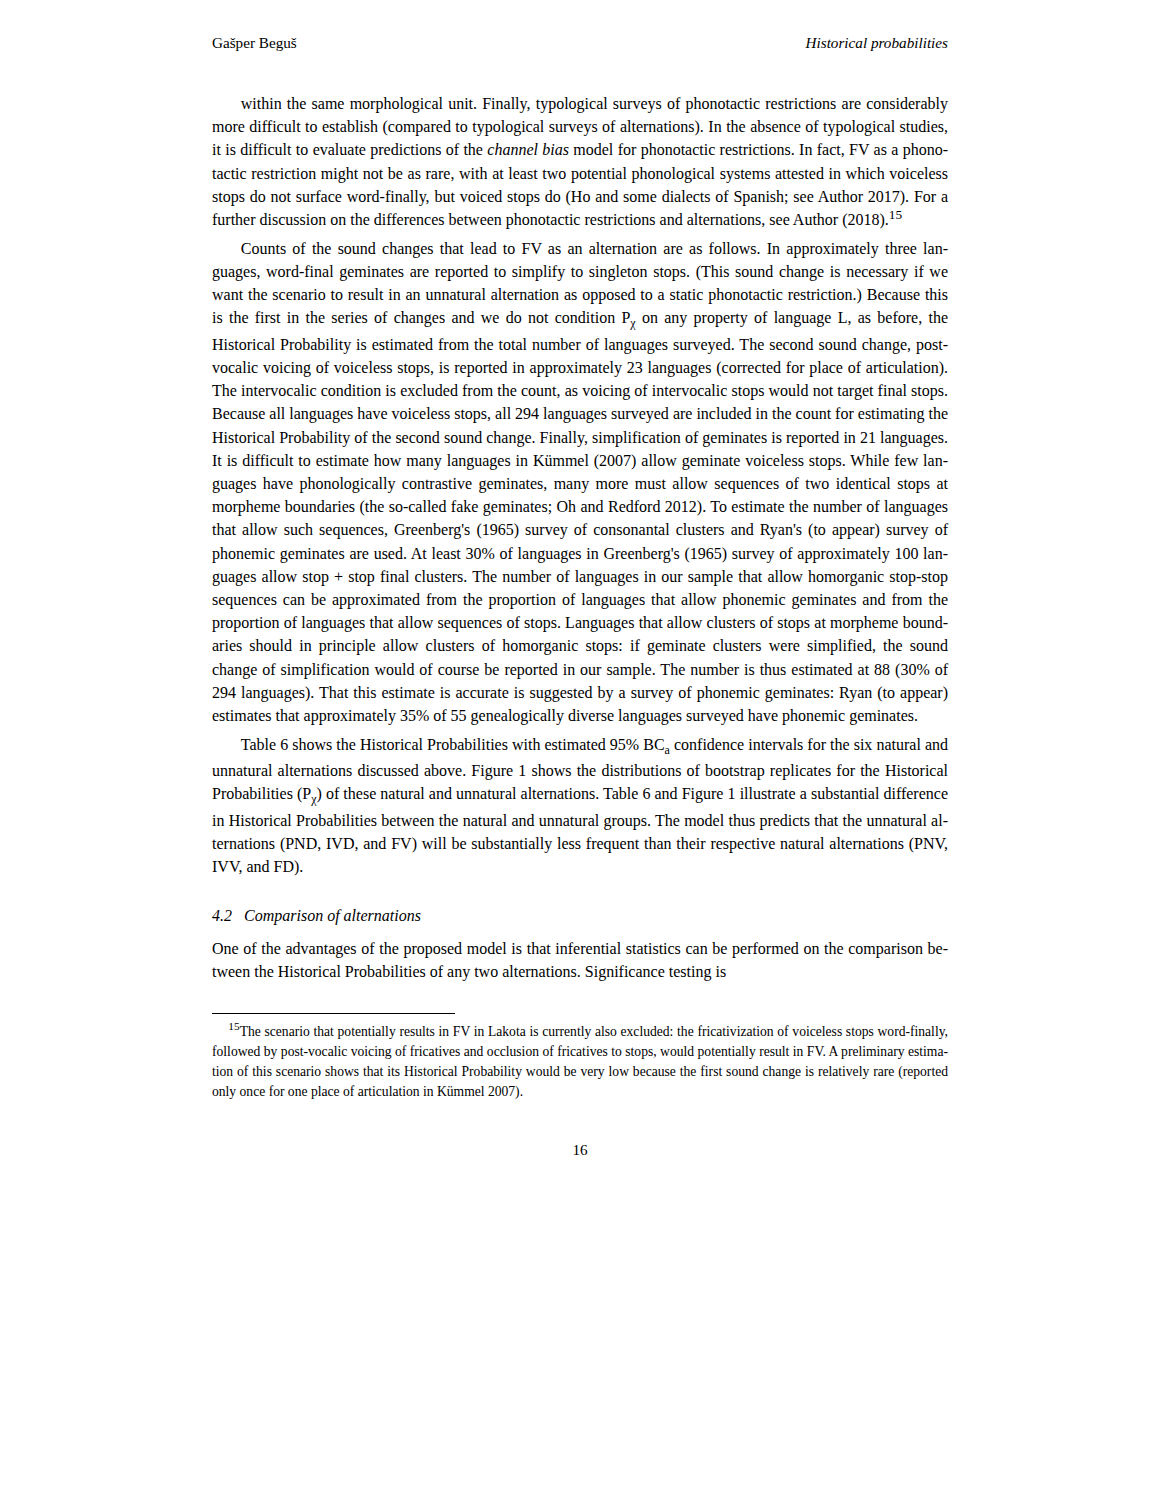Gašper Beguš Historical probabilities
within the same morphological unit. Finally, typological surveys of phonotactic restrictions are considerably more difficult to establish (compared to typological surveys of alternations). In the absence of typological studies, it is difficult to evaluate predictions of the channel bias model for phonotactic restrictions. In fact, FV as a phonotactic restriction might not be as rare, with at least two potential phonological systems attested in which voiceless stops do not surface word-finally, but voiced stops do (Ho and some dialects of Spanish; see Author 2017). For a further discussion on the differences between phonotactic restrictions and alternations, see Author (2018).15
Counts of the sound changes that lead to FV as an alternation are as follows. In approximately three languages, word-final geminates are reported to simplify to singleton stops. (This sound change is necessary if we want the scenario to result in an unnatural alternation as opposed to a static phonotactic restriction.) Because this is the first in the series of changes and we do not condition Pχ on any property of language L, as before, the Historical Probability is estimated from the total number of languages surveyed. The second sound change, post-vocalic voicing of voiceless stops, is reported in approximately 23 languages (corrected for place of articulation). The intervocalic condition is excluded from the count, as voicing of intervocalic stops would not target final stops. Because all languages have voiceless stops, all 294 languages surveyed are included in the count for estimating the Historical Probability of the second sound change. Finally, simplification of geminates is reported in 21 languages. It is difficult to estimate how many languages in Kümmel (2007) allow geminate voiceless stops. While few languages have phonologically contrastive geminates, many more must allow sequences of two identical stops at morpheme boundaries (the so-called fake geminates; Oh and Redford 2012). To estimate the number of languages that allow such sequences, Greenberg's (1965) survey of consonantal clusters and Ryan's (to appear) survey of phonemic geminates are used. At least 30% of languages in Greenberg's (1965) survey of approximately 100 languages allow stop + stop final clusters. The number of languages in our sample that allow homorganic stop-stop sequences can be approximated from the proportion of languages that allow phonemic geminates and from the proportion of languages that allow sequences of stops. Languages that allow clusters of stops at morpheme boundaries should in principle allow clusters of homorganic stops: if geminate clusters were simplified, the sound change of simplification would of course be reported in our sample. The number is thus estimated at 88 (30% of 294 languages). That this estimate is accurate is suggested by a survey of phonemic geminates: Ryan (to appear) estimates that approximately 35% of 55 genealogically diverse languages surveyed have phonemic geminates.
Table 6 shows the Historical Probabilities with estimated 95% BCa confidence intervals for the six natural and unnatural alternations discussed above. Figure 1 shows the distributions of bootstrap replicates for the Historical Probabilities (Pχ) of these natural and unnatural alternations. Table 6 and Figure 1 illustrate a substantial difference in Historical Probabilities between the natural and unnatural groups. The model thus predicts that the unnatural alternations (PND, IVD, and FV) will be substantially less frequent than their respective natural alternations (PNV, IVV, and FD).
4.2 Comparison of alternations
One of the advantages of the proposed model is that inferential statistics can be performed on the comparison between the Historical Probabilities of any two alternations. Significance testing is
15The scenario that potentially results in FV in Lakota is currently also excluded: the fricativization of voiceless stops word-finally, followed by post-vocalic voicing of fricatives and occlusion of fricatives to stops, would potentially result in FV. A preliminary estimation of this scenario shows that its Historical Probability would be very low because the first sound change is relatively rare (reported only once for one place of articulation in Kümmel 2007).
16